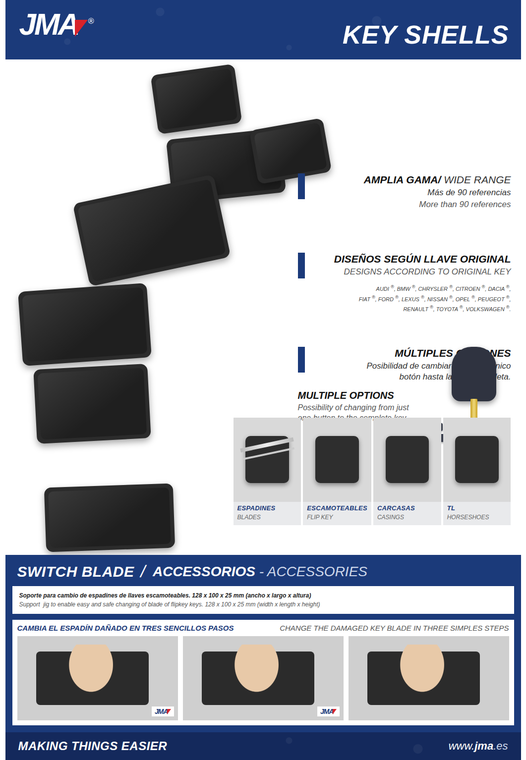JMA®
KEY SHELLS
AMPLIA GAMA/ WIDE RANGE
Más de 90 referencias
More than 90 references
DISEÑOS SEGÚN LLAVE ORIGINAL
DESIGNS ACCORDING TO ORIGINAL KEY
AUDI ®, BMW ®, CHRYSLER ®, CITROEN ®, DACIA ®,
FIAT ®, FORD ®, LEXUS ®, NISSAN ®, OPEL ®, PEUGEOT ®,
RENAULT ®, TOYOTA ®, VOLKSWAGEN ®.
MÚLTIPLES OPCIONES
Posibilidad de cambiar desde un único
botón hasta la llave completa.
MULTIPLE OPTIONS
Possibility of changing from just
one button to the complete key.
ESPADINES BLADES
ESCAMOTEABLES FLIP KEY
CARCASAS CASINGS
TL HORSESHOES
SWITCH BLADE
/ ACCESSORIOS - ACCESSORIES
Soporte para cambio de espadines de llaves escamoteables. 128 x 100 x 25 mm (ancho x largo x altura)
Support jig to enable easy and safe changing of blade of flipkey keys. 128 x 100 x 25 mm (width x length x height)
CAMBIA EL ESPADÍN DAÑADO EN TRES SENCILLOS PASOS CHANGE THE DAMAGED KEY BLADE IN THREE SIMPLES STEPS
JMA
JMA
MAKING THINGS EASIER
www.jma.es